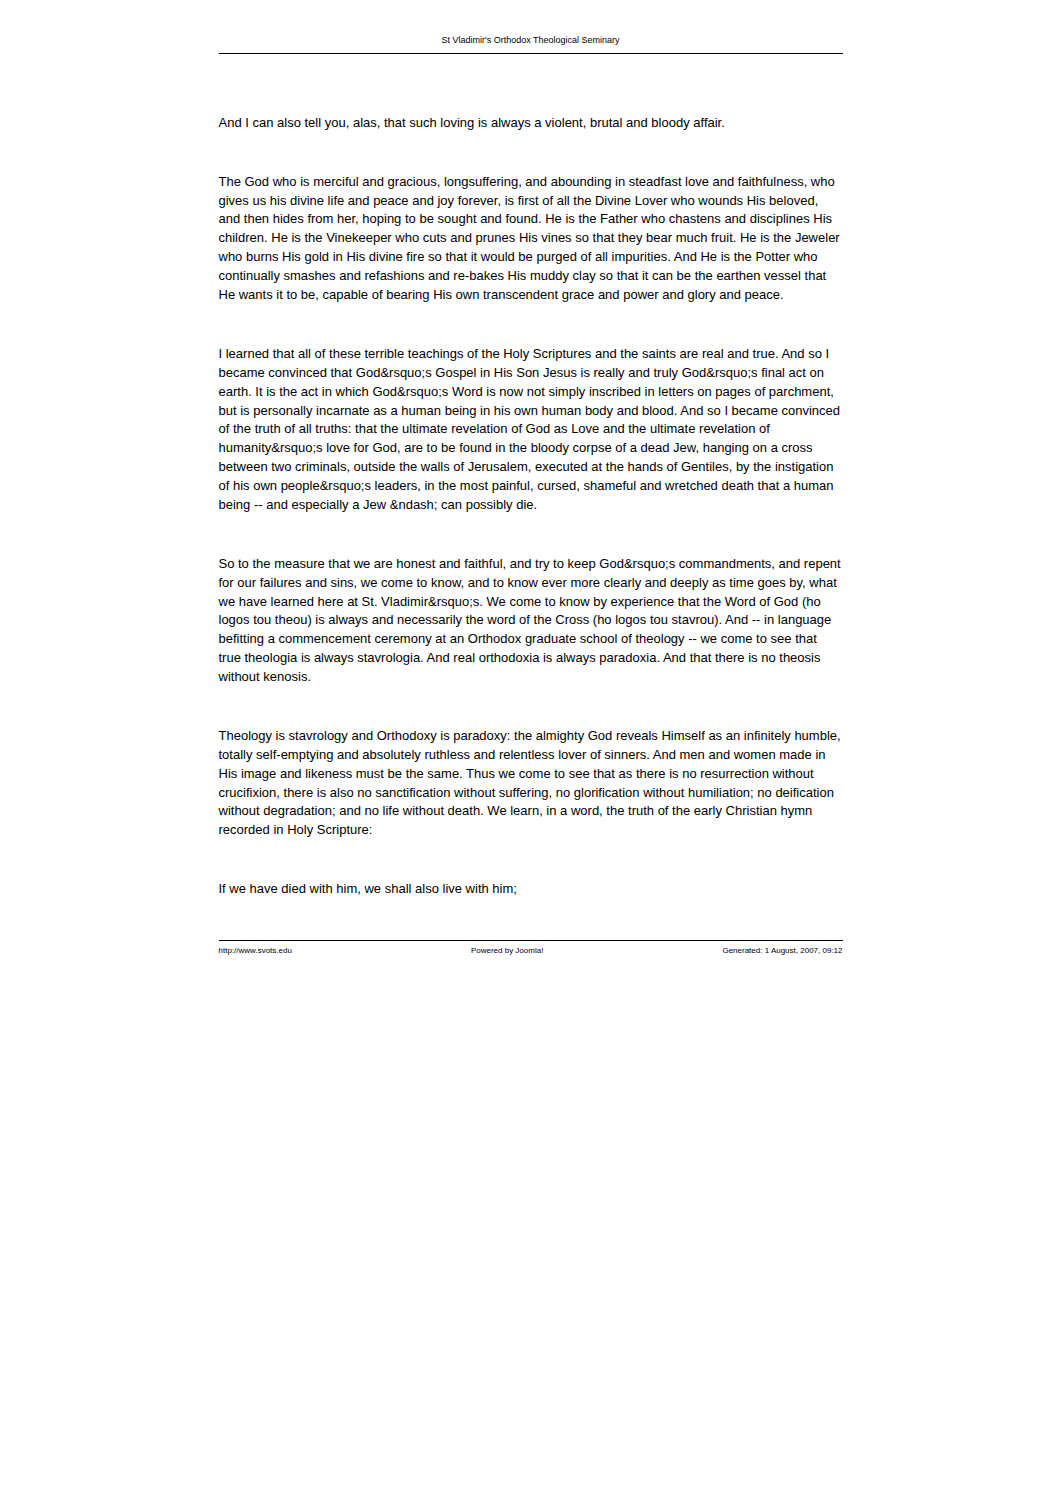St Vladimir's Orthodox Theological Seminary
And I can also tell you, alas, that such loving is always a violent, brutal and bloody affair.
The God who is merciful and gracious, longsuffering, and abounding in steadfast love and faithfulness, who gives us his divine life and peace and joy forever, is first of all the Divine Lover who wounds His beloved, and then hides from her, hoping to be sought and found. He is the Father who chastens and disciplines His children. He is the Vinekeeper who cuts and prunes His vines so that they bear much fruit. He is the Jeweler who burns His gold in His divine fire so that it would be purged of all impurities. And He is the Potter who continually smashes and refashions and re-bakes His muddy clay so that it can be the earthen vessel that He wants it to be, capable of bearing His own transcendent grace and power and glory and peace.
I learned that all of these terrible teachings of the Holy Scriptures and the saints are real and true. And so I became convinced that God&rsquo;s Gospel in His Son Jesus is really and truly God&rsquo;s final act on earth. It is the act in which God&rsquo;s Word is now not simply inscribed in letters on pages of parchment, but is personally incarnate as a human being in his own human body and blood. And so I became convinced of the truth of all truths: that the ultimate revelation of God as Love and the ultimate revelation of humanity&rsquo;s love for God, are to be found in the bloody corpse of a dead Jew, hanging on a cross between two criminals, outside the walls of Jerusalem, executed at the hands of Gentiles, by the instigation of his own people&rsquo;s leaders, in the most painful, cursed, shameful and wretched death that a human being -- and especially a Jew &ndash; can possibly die.
So to the measure that we are honest and faithful, and try to keep God&rsquo;s commandments, and repent for our failures and sins, we come to know, and to know ever more clearly and deeply as time goes by, what we have learned here at St. Vladimir&rsquo;s. We come to know by experience that the Word of God (ho logos tou theou) is always and necessarily the word of the Cross (ho logos tou stavrou). And -- in language befitting a commencement ceremony at an Orthodox graduate school of theology -- we come to see that true theologia is always stavrologia. And real orthodoxia is always paradoxia. And that there is no theosis without kenosis.
Theology is stavrology and Orthodoxy is paradoxy: the almighty God reveals Himself as an infinitely humble, totally self-emptying and absolutely ruthless and relentless lover of sinners. And men and women made in His image and likeness must be the same. Thus we come to see that as there is no resurrection without crucifixion, there is also no sanctification without suffering, no glorification without humiliation; no deification without degradation; and no life without death. We learn, in a word, the truth of the early Christian hymn recorded in Holy Scripture:
If we have died with him, we shall also live with him;
http://www.svots.edu Powered by Joomla! Generated: 1 August, 2007, 09:12